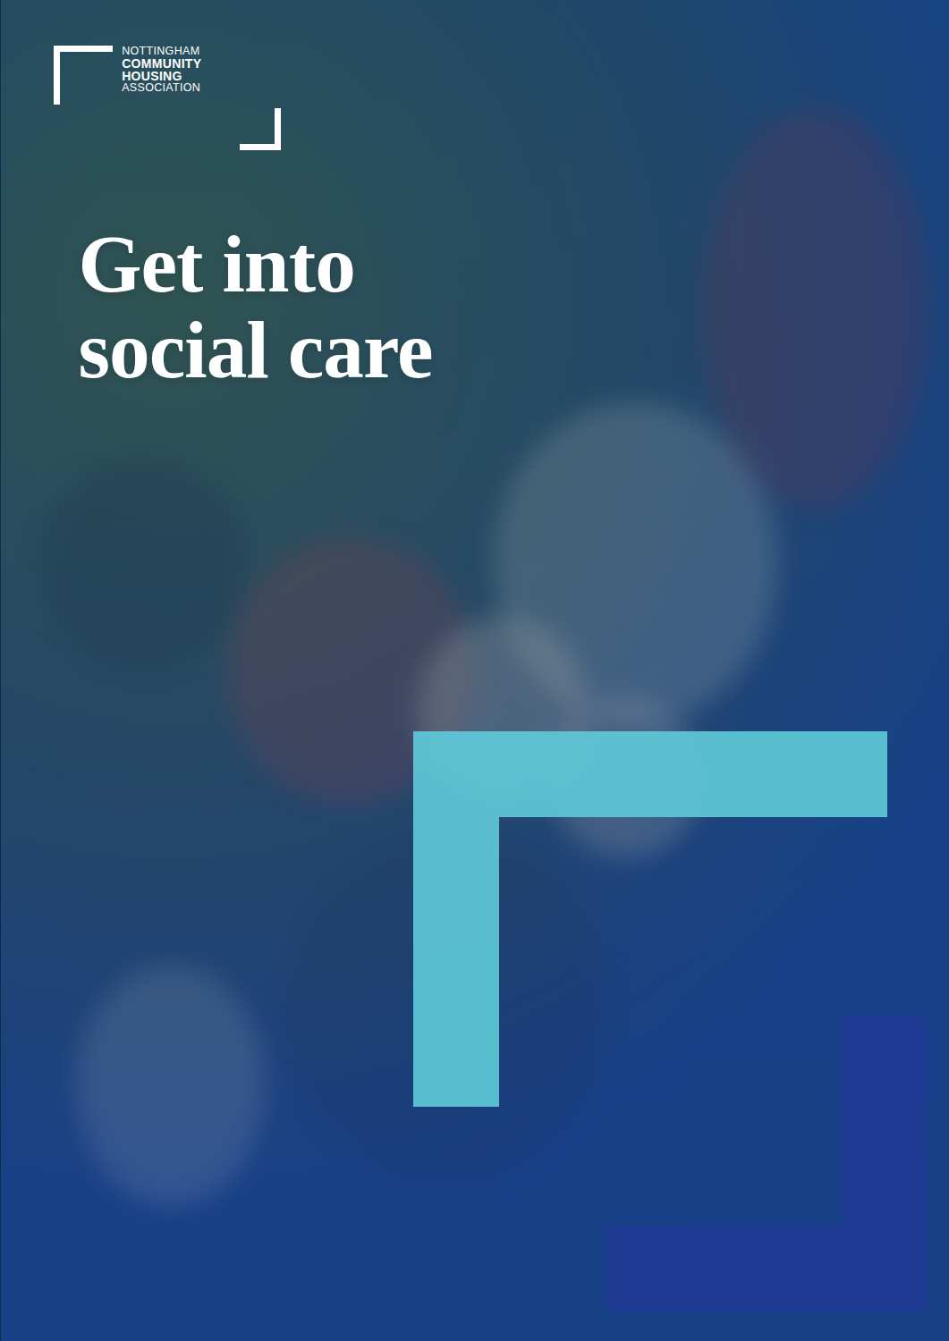Nottingham
Community
Housing
Association
Get into
social care